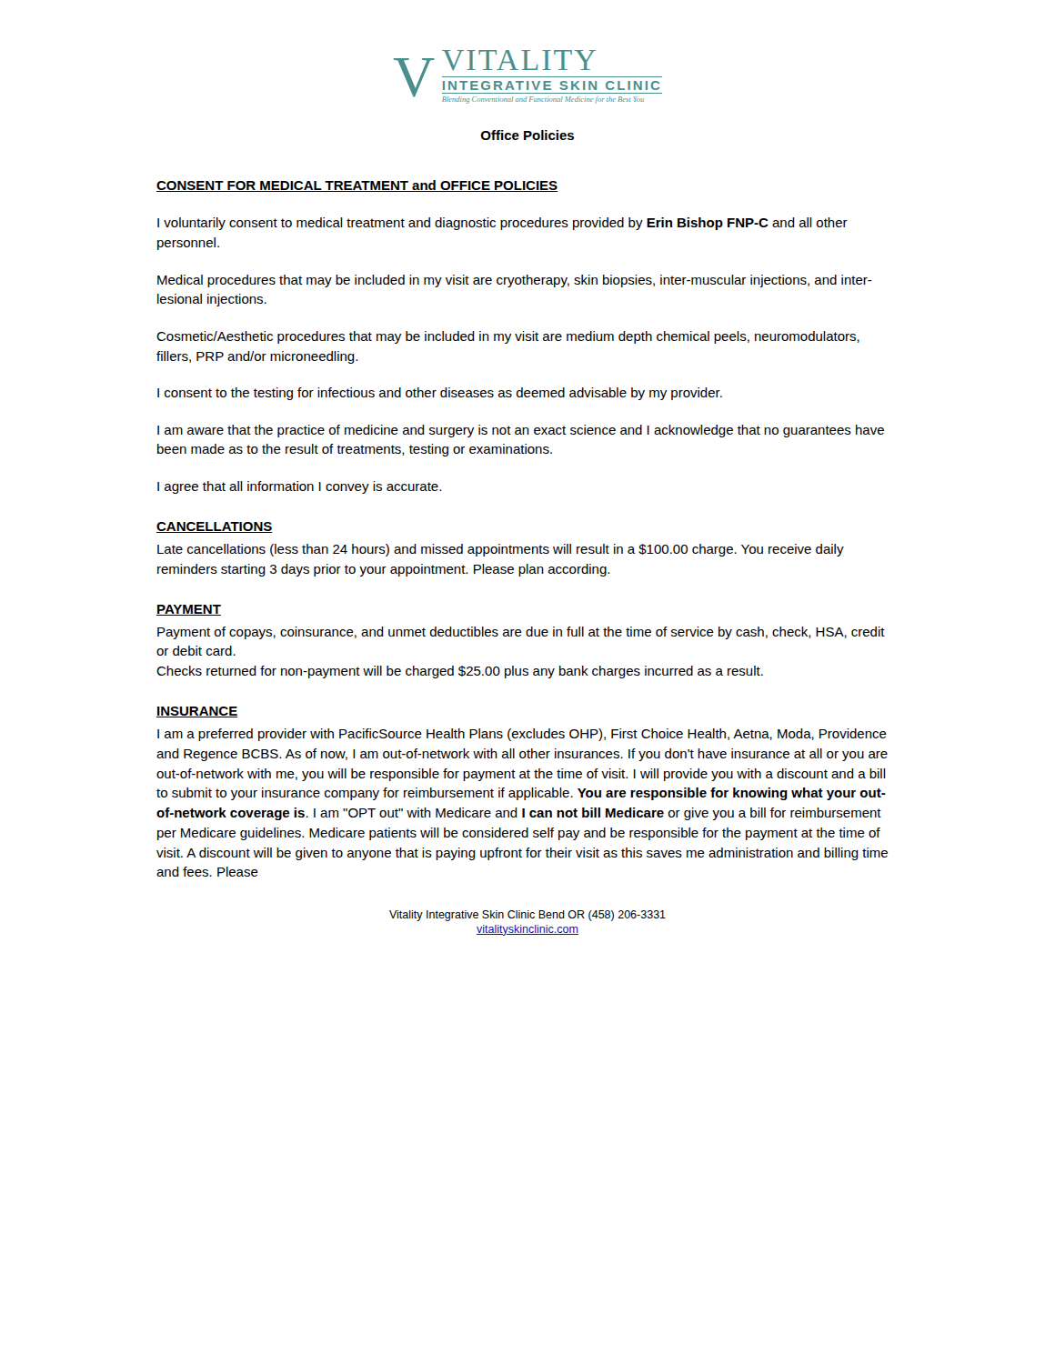V VITALITY INTEGRATIVE SKIN CLINIC Blending Conventional and Functional Medicine for the Best You
Office Policies
CONSENT FOR MEDICAL TREATMENT and OFFICE POLICIES
I voluntarily consent to medical treatment and diagnostic procedures provided by Erin Bishop FNP-C and all other personnel.
Medical procedures that may be included in my visit are cryotherapy, skin biopsies, inter-muscular injections, and inter-lesional injections.
Cosmetic/Aesthetic procedures that may be included in my visit are medium depth chemical peels, neuromodulators, fillers, PRP and/or microneedling.
I consent to the testing for infectious and other diseases as deemed advisable by my provider.
I am aware that the practice of medicine and surgery is not an exact science and I acknowledge that no guarantees have been made as to the result of treatments, testing or examinations.
I agree that all information I convey is accurate.
CANCELLATIONS
Late cancellations (less than 24 hours) and missed appointments will result in a $100.00 charge. You receive daily reminders starting 3 days prior to your appointment. Please plan according.
PAYMENT
Payment of copays, coinsurance, and unmet deductibles are due in full at the time of service by cash, check, HSA, credit or debit card.
Checks returned for non-payment will be charged $25.00 plus any bank charges incurred as a result.
INSURANCE
I am a preferred provider with PacificSource Health Plans (excludes OHP), First Choice Health, Aetna, Moda, Providence and Regence BCBS. As of now, I am out-of-network with all other insurances. If you don't have insurance at all or you are out-of-network with me, you will be responsible for payment at the time of visit. I will provide you with a discount and a bill to submit to your insurance company for reimbursement if applicable. You are responsible for knowing what your out-of-network coverage is. I am "OPT out" with Medicare and I can not bill Medicare or give you a bill for reimbursement per Medicare guidelines. Medicare patients will be considered self pay and be responsible for the payment at the time of visit. A discount will be given to anyone that is paying upfront for their visit as this saves me administration and billing time and fees. Please
Vitality Integrative Skin Clinic Bend OR (458) 206-3331
vitalityskinclinic.com